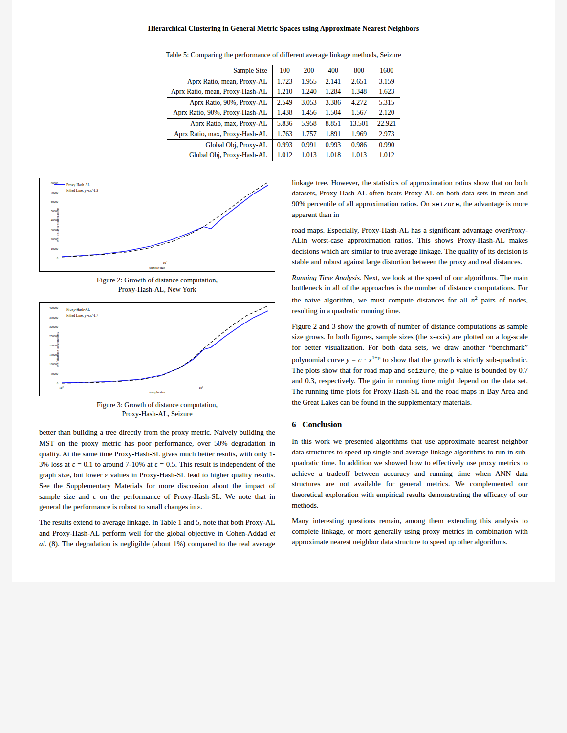Hierarchical Clustering in General Metric Spaces using Approximate Nearest Neighbors
Table 5: Comparing the performance of different average linkage methods, Seizure
| Sample Size | 100 | 200 | 400 | 800 | 1600 |
| Aprx Ratio, mean, Proxy-AL | 1.723 | 1.955 | 2.141 | 2.651 | 3.159 |
| Aprx Ratio, mean, Proxy-Hash-AL | 1.210 | 1.240 | 1.284 | 1.348 | 1.623 |
| Aprx Ratio, 90%, Proxy-AL | 2.549 | 3.053 | 3.386 | 4.272 | 5.315 |
| Aprx Ratio, 90%, Proxy-Hash-AL | 1.438 | 1.456 | 1.504 | 1.567 | 2.120 |
| Aprx Ratio, max, Proxy-AL | 5.836 | 5.958 | 8.851 | 13.501 | 22.921 |
| Aprx Ratio, max, Proxy-Hash-AL | 1.763 | 1.757 | 1.891 | 1.969 | 2.973 |
| Global Obj, Proxy-AL | 0.993 | 0.991 | 0.993 | 0.986 | 0.990 |
| Global Obj, Proxy-Hash-AL | 1.012 | 1.013 | 1.018 | 1.013 | 1.012 |
Proxy-Hash-AL
Fitted Line, y=cx^1.3
# of distance computations
80000 70000 60000 50000 40000 30000 20000 10000 0
103
sample size
Figure 2: Growth of distance computation,
Proxy-Hash-AL, New York
Proxy-Hash-AL
Fitted Line, y=cx^1.7
# of distance computations
400000 350000 300000 250000 200000 150000 100000 50000 0
102 103
sample size
Figure 3: Growth of distance computation,
Proxy-Hash-AL, Seizure
better than building a tree directly from the proxy metric. Naively building the MST on the proxy metric has poor performance, over 50% degradation in quality. At the same time Proxy-Hash-SL gives much better results, with only 1-3% loss at ε = 0.1 to around 7-10% at ε = 0.5. This result is independent of the graph size, but lower ε values in Proxy-Hash-SL lead to higher quality results. See the Supplementary Materials for more discussion about the impact of sample size and ε on the performance of Proxy-Hash-SL. We note that in general the performance is robust to small changes in ε.
The results extend to average linkage. In Table 1 and 5, note that both Proxy-AL and Proxy-Hash-AL perform well for the global objective in Cohen-Addad et al. (8). The degradation is negligible (about 1%) compared to the real average linkage tree. However, the statistics of approximation ratios show that on both datasets, Proxy-Hash-AL often beats Proxy-AL on both data sets in mean and 90% percentile of all approximation ratios. On seizure, the advantage is more apparent than in
road maps. Especially, Proxy-Hash-AL has a significant advantage overProxy-ALin worst-case approximation ratios. This shows Proxy-Hash-AL makes decisions which are similar to true average linkage. The quality of its decision is stable and robust against large distortion between the proxy and real distances.
Running Time Analysis. Next, we look at the speed of our algorithms. The main bottleneck in all of the approaches is the number of distance computations. For the naive algorithm, we must compute distances for all n2 pairs of nodes, resulting in a quadratic running time.
Figure 2 and 3 show the growth of number of distance computations as sample size grows. In both figures, sample sizes (the x-axis) are plotted on a log-scale for better visualization. For both data sets, we draw another “benchmark” polynomial curve y = c · x1+ρ to show that the growth is strictly sub-quadratic. The plots show that for road map and seizure, the ρ value is bounded by 0.7 and 0.3, respectively. The gain in running time might depend on the data set. The running time plots for Proxy-Hash-SL and the road maps in Bay Area and the Great Lakes can be found in the supplementary materials.
6 Conclusion
In this work we presented algorithms that use approximate nearest neighbor data structures to speed up single and average linkage algorithms to run in sub-quadratic time. In addition we showed how to effectively use proxy metrics to achieve a tradeoff between accuracy and running time when ANN data structures are not available for general metrics. We complemented our theoretical exploration with empirical results demonstrating the efficacy of our methods.
Many interesting questions remain, among them extending this analysis to complete linkage, or more generally using proxy metrics in combination with approximate nearest neighbor data structure to speed up other algorithms.